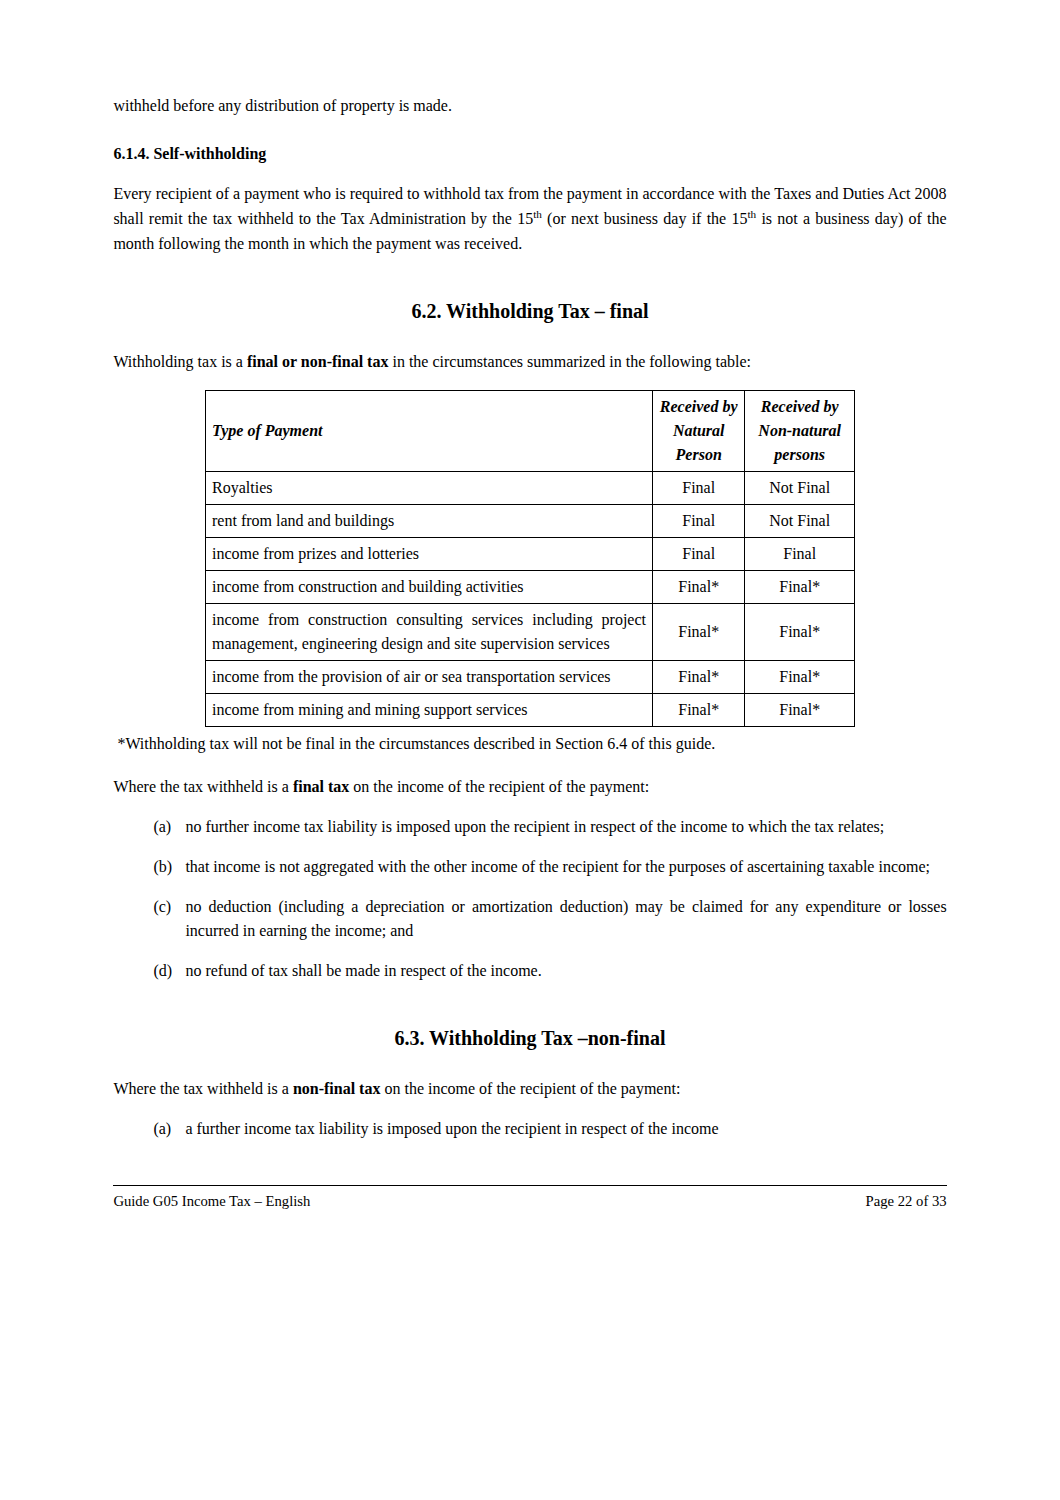withheld before any distribution of property is made.
6.1.4. Self-withholding
Every recipient of a payment who is required to withhold tax from the payment in accordance with the Taxes and Duties Act 2008 shall remit the tax withheld to the Tax Administration by the 15th (or next business day if the 15th is not a business day) of the month following the month in which the payment was received.
6.2. Withholding Tax – final
Withholding tax is a final or non-final tax in the circumstances summarized in the following table:
| Type of Payment | Received by Natural Person | Received by Non-natural persons |
| --- | --- | --- |
| Royalties | Final | Not Final |
| rent from land and buildings | Final | Not Final |
| income from prizes and lotteries | Final | Final |
| income from construction and building activities | Final* | Final* |
| income from construction consulting services including project management, engineering design and site supervision services | Final* | Final* |
| income from the provision of air or sea transportation services | Final* | Final* |
| income from mining and mining support services | Final* | Final* |
*Withholding tax will not be final in the circumstances described in Section 6.4 of this guide.
Where the tax withheld is a final tax on the income of the recipient of the payment:
(a) no further income tax liability is imposed upon the recipient in respect of the income to which the tax relates;
(b) that income is not aggregated with the other income of the recipient for the purposes of ascertaining taxable income;
(c) no deduction (including a depreciation or amortization deduction) may be claimed for any expenditure or losses incurred in earning the income; and
(d) no refund of tax shall be made in respect of the income.
6.3. Withholding Tax –non-final
Where the tax withheld is a non-final tax on the income of the recipient of the payment:
(a) a further income tax liability is imposed upon the recipient in respect of the income
Guide G05 Income Tax – English Page 22 of 33